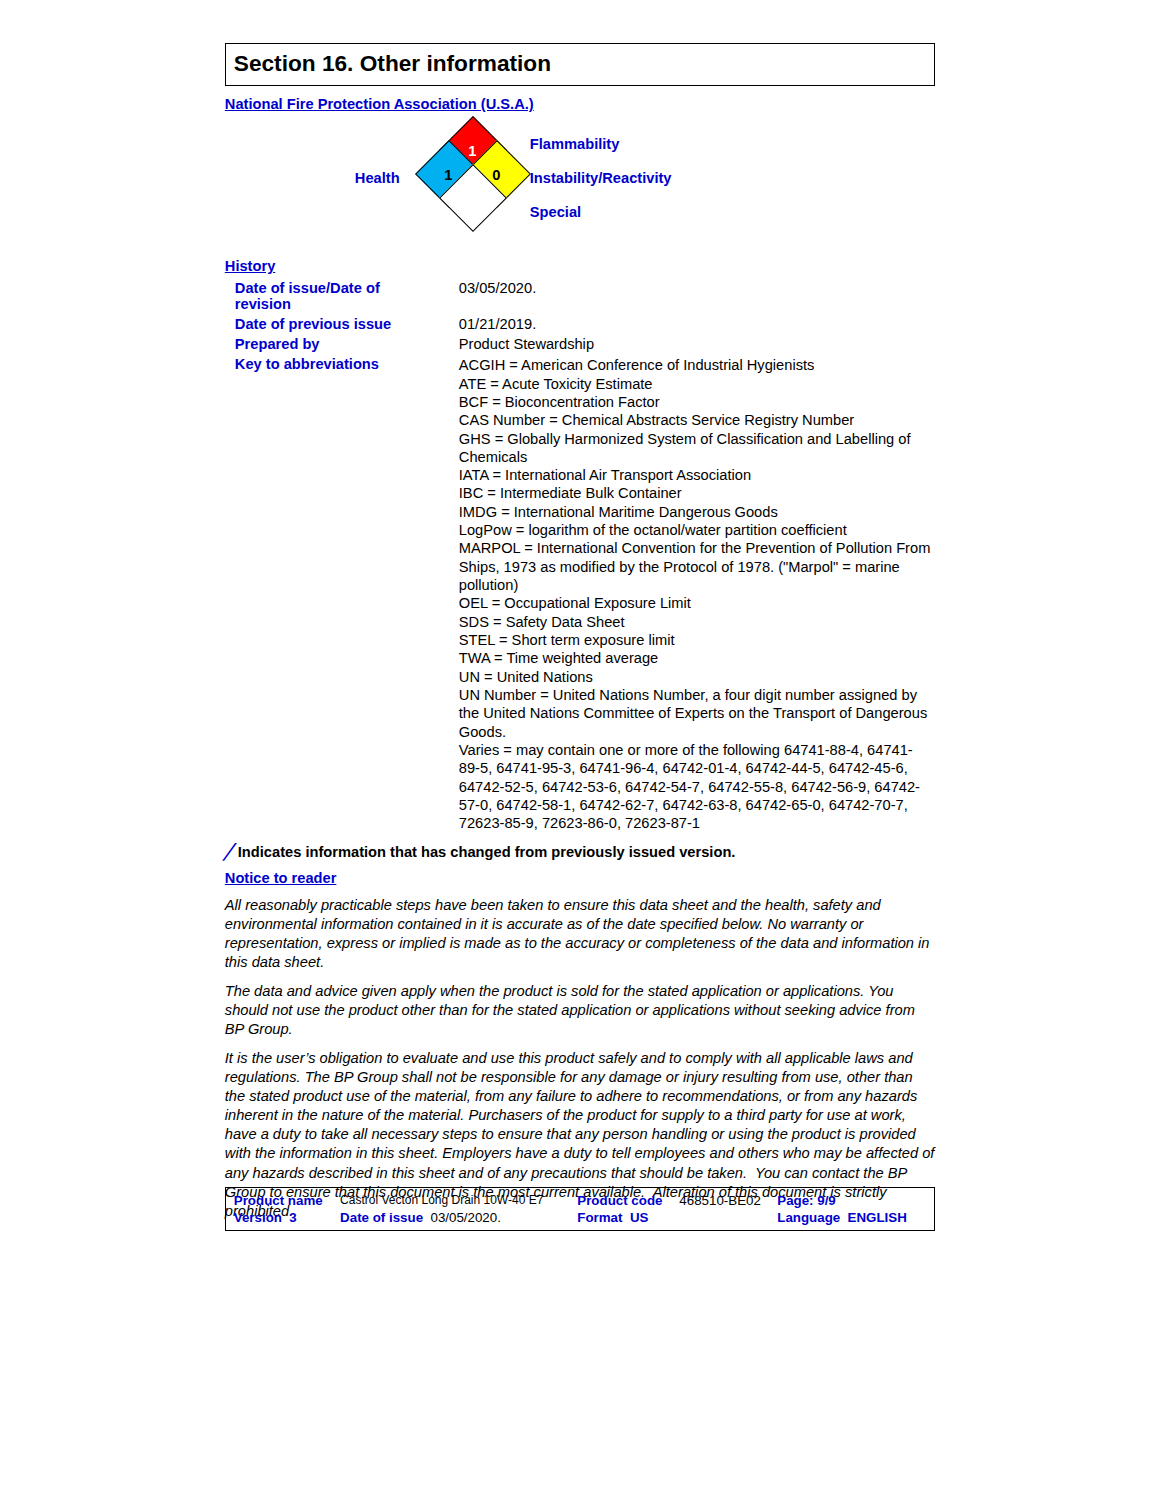Section 16. Other information
National Fire Protection Association (U.S.A.)
1
1
0
Flammability
Instability/Reactivity
Special
Health
History
| Date of issue/Date of revision | 03/05/2020. |
| Date of previous issue | 01/21/2019. |
| Prepared by | Product Stewardship |
| Key to abbreviations | ACGIH = American Conference of Industrial Hygienists ATE = Acute Toxicity Estimate BCF = Bioconcentration Factor CAS Number = Chemical Abstracts Service Registry Number GHS = Globally Harmonized System of Classification and Labelling of Chemicals IATA = International Air Transport Association IBC = Intermediate Bulk Container IMDG = International Maritime Dangerous Goods LogPow = logarithm of the octanol/water partition coefficient MARPOL = International Convention for the Prevention of Pollution From Ships, 1973 as modified by the Protocol of 1978. ("Marpol" = marine pollution) OEL = Occupational Exposure Limit SDS = Safety Data Sheet STEL = Short term exposure limit TWA = Time weighted average UN = United Nations UN Number = United Nations Number, a four digit number assigned by the United Nations Committee of Experts on the Transport of Dangerous Goods. Varies = may contain one or more of the following 64741-88-4, 64741-89-5, 64741-95-3, 64741-96-4, 64742-01-4, 64742-44-5, 64742-45-6, 64742-52-5, 64742-53-6, 64742-54-7, 64742-55-8, 64742-56-9, 64742-57-0, 64742-58-1, 64742-62-7, 64742-63-8, 64742-65-0, 64742-70-7, 72623-85-9, 72623-86-0, 72623-87-1 |
╱Indicates information that has changed from previously issued version.
Notice to reader
All reasonably practicable steps have been taken to ensure this data sheet and the health, safety and environmental information contained in it is accurate as of the date specified below. No warranty or representation, express or implied is made as to the accuracy or completeness of the data and information in this data sheet.
The data and advice given apply when the product is sold for the stated application or applications. You should not use the product other than for the stated application or applications without seeking advice from BP Group.
It is the user’s obligation to evaluate and use this product safely and to comply with all applicable laws and regulations. The BP Group shall not be responsible for any damage or injury resulting from use, other than the stated product use of the material, from any failure to adhere to recommendations, or from any hazards inherent in the nature of the material. Purchasers of the product for supply to a third party for use at work, have a duty to take all necessary steps to ensure that any person handling or using the product is provided with the information in this sheet. Employers have a duty to tell employees and others who may be affected of any hazards described in this sheet and of any precautions that should be taken. You can contact the BP Group to ensure that this document is the most current available. Alteration of this document is strictly prohibited.
| Product name | Castrol Vecton Long Drain 10W-40 E7 | Product code | 468510-BE02 | Page: 9/9 |
| Version 3 | Date of issue 03/05/2020. | Format US | | Language ENGLISH |